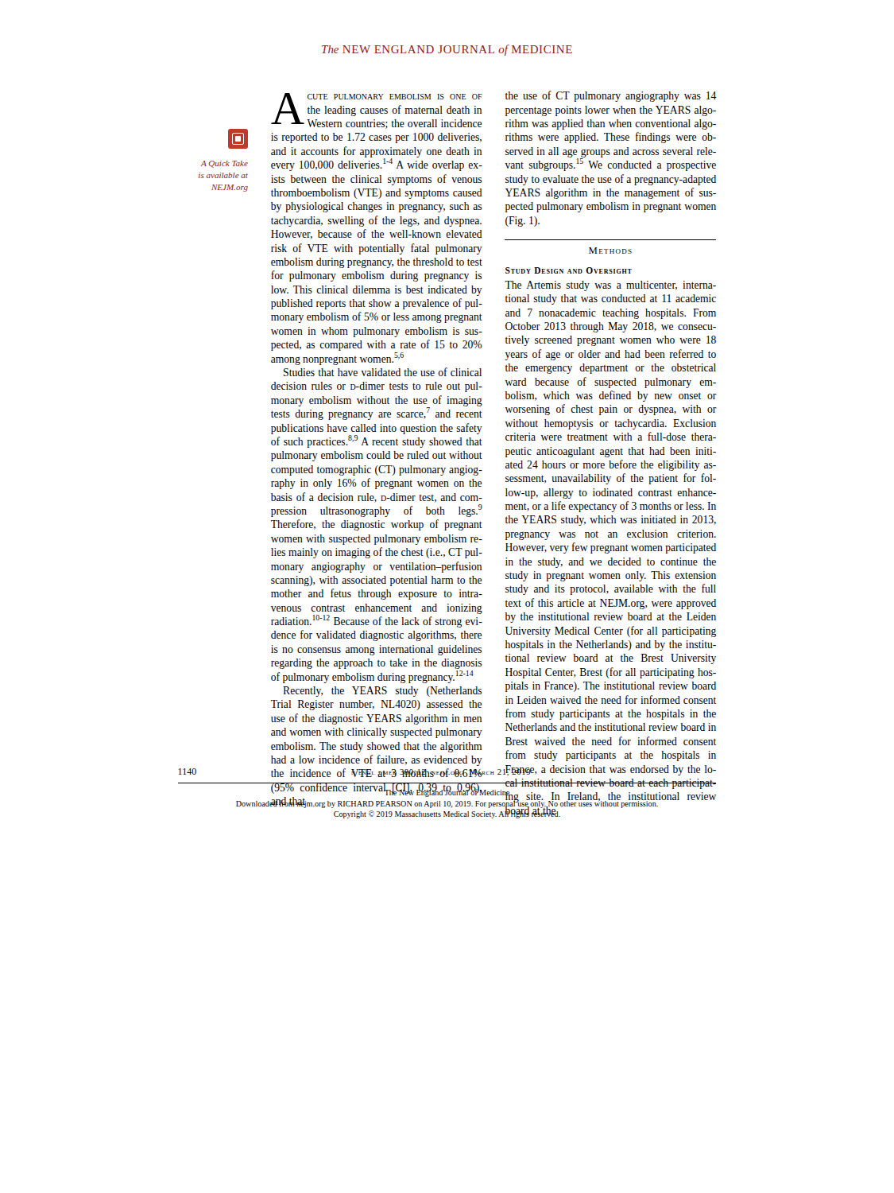The NEW ENGLAND JOURNAL of MEDICINE
A Quick Take
is available at
NEJM.org
Acute pulmonary embolism is one of the leading causes of maternal death in Western countries; the overall incidence is reported to be 1.72 cases per 1000 deliveries, and it accounts for approximately one death in every 100,000 deliveries.1-4 A wide overlap exists between the clinical symptoms of venous thromboembolism (VTE) and symptoms caused by physiological changes in pregnancy, such as tachycardia, swelling of the legs, and dyspnea. However, because of the well-known elevated risk of VTE with potentially fatal pulmonary embolism during pregnancy, the threshold to test for pulmonary embolism during pregnancy is low. This clinical dilemma is best indicated by published reports that show a prevalence of pulmonary embolism of 5% or less among pregnant women in whom pulmonary embolism is suspected, as compared with a rate of 15 to 20% among nonpregnant women.5,6
Studies that have validated the use of clinical decision rules or d-dimer tests to rule out pulmonary embolism without the use of imaging tests during pregnancy are scarce,7 and recent publications have called into question the safety of such practices.8,9 A recent study showed that pulmonary embolism could be ruled out without computed tomographic (CT) pulmonary angiography in only 16% of pregnant women on the basis of a decision rule, d-dimer test, and compression ultrasonography of both legs.9 Therefore, the diagnostic workup of pregnant women with suspected pulmonary embolism relies mainly on imaging of the chest (i.e., CT pulmonary angiography or ventilation–perfusion scanning), with associated potential harm to the mother and fetus through exposure to intravenous contrast enhancement and ionizing radiation.10-12 Because of the lack of strong evidence for validated diagnostic algorithms, there is no consensus among international guidelines regarding the approach to take in the diagnosis of pulmonary embolism during pregnancy.12-14
Recently, the YEARS study (Netherlands Trial Register number, NL4020) assessed the use of the diagnostic YEARS algorithm in men and women with clinically suspected pulmonary embolism. The study showed that the algorithm had a low incidence of failure, as evidenced by the incidence of VTE at 3 months of 0.61% (95% confidence interval [CI], 0.39 to 0.96), and that
the use of CT pulmonary angiography was 14 percentage points lower when the YEARS algorithm was applied than when conventional algorithms were applied. These findings were observed in all age groups and across several relevant subgroups.15 We conducted a prospective study to evaluate the use of a pregnancy-adapted YEARS algorithm in the management of suspected pulmonary embolism in pregnant women (Fig. 1).
Methods
Study Design and Oversight
The Artemis study was a multicenter, international study that was conducted at 11 academic and 7 nonacademic teaching hospitals. From October 2013 through May 2018, we consecutively screened pregnant women who were 18 years of age or older and had been referred to the emergency department or the obstetrical ward because of suspected pulmonary embolism, which was defined by new onset or worsening of chest pain or dyspnea, with or without hemoptysis or tachycardia. Exclusion criteria were treatment with a full-dose therapeutic anticoagulant agent that had been initiated 24 hours or more before the eligibility assessment, unavailability of the patient for follow-up, allergy to iodinated contrast enhancement, or a life expectancy of 3 months or less. In the YEARS study, which was initiated in 2013, pregnancy was not an exclusion criterion. However, very few pregnant women participated in the study, and we decided to continue the study in pregnant women only. This extension study and its protocol, available with the full text of this article at NEJM.org, were approved by the institutional review board at the Leiden University Medical Center (for all participating hospitals in the Netherlands) and by the institutional review board at the Brest University Hospital Center, Brest (for all participating hospitals in France). The institutional review board in Leiden waived the need for informed consent from study participants at the hospitals in the Netherlands and the institutional review board in Brest waived the need for informed consent from study participants at the hospitals in France, a decision that was endorsed by the local institutional review board at each participating site. In Ireland, the institutional review board at the
1140 n engl j med 380;12 nejm.org March 21, 2019
The New England Journal of Medicine
Downloaded from nejm.org by RICHARD PEARSON on April 10, 2019. For personal use only. No other uses without permission.
Copyright © 2019 Massachusetts Medical Society. All rights reserved.